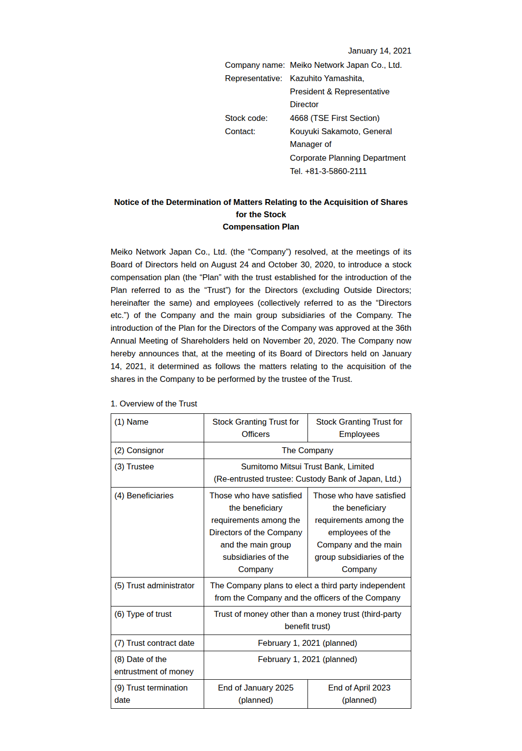January 14, 2021
| Company name: | Meiko Network Japan Co., Ltd. |
| Representative: | Kazuhito Yamashita, |
| | President & Representative Director |
| Stock code: | 4668 (TSE First Section) |
| Contact: | Kouyuki Sakamoto, General Manager of |
| | Corporate Planning Department |
| | Tel. +81-3-5860-2111 |
Notice of the Determination of Matters Relating to the Acquisition of Shares for the Stock
Compensation Plan
Meiko Network Japan Co., Ltd. (the “Company”) resolved, at the meetings of its Board of Directors held on August 24 and October 30, 2020, to introduce a stock compensation plan (the “Plan” with the trust established for the introduction of the Plan referred to as the “Trust”) for the Directors (excluding Outside Directors; hereinafter the same) and employees (collectively referred to as the “Directors etc.”) of the Company and the main group subsidiaries of the Company. The introduction of the Plan for the Directors of the Company was approved at the 36th Annual Meeting of Shareholders held on November 20, 2020. The Company now hereby announces that, at the meeting of its Board of Directors held on January 14, 2021, it determined as follows the matters relating to the acquisition of the shares in the Company to be performed by the trustee of the Trust.
1. Overview of the Trust
| (1) Name | Stock Granting Trust for Officers | Stock Granting Trust for Employees |
| (2) Consignor | The Company |
| (3) Trustee | Sumitomo Mitsui Trust Bank, Limited (Re-entrusted trustee: Custody Bank of Japan, Ltd.) |
| (4) Beneficiaries | Those who have satisfied the beneficiary requirements among the Directors of the Company and the main group subsidiaries of the Company | Those who have satisfied the beneficiary requirements among the employees of the Company and the main group subsidiaries of the Company |
| (5) Trust administrator | The Company plans to elect a third party independent from the Company and the officers of the Company |
| (6) Type of trust | Trust of money other than a money trust (third-party benefit trust) |
| (7) Trust contract date | February 1, 2021 (planned) |
| (8) Date of the entrustment of money | February 1, 2021 (planned) |
| (9) Trust termination date | End of January 2025 (planned) | End of April 2023 (planned) |